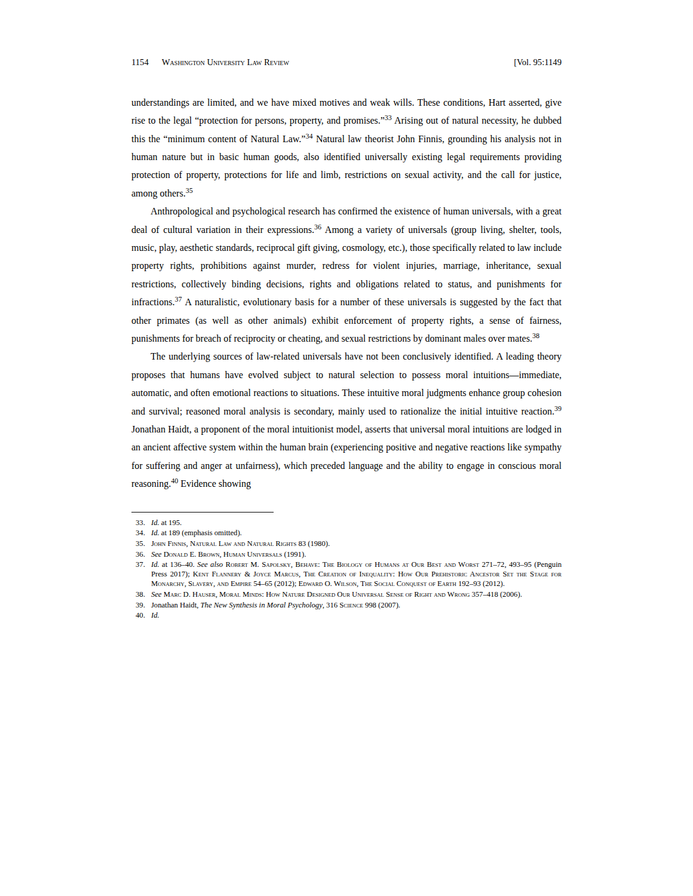1154 Washington University Law Review [Vol. 95:1149
understandings are limited, and we have mixed motives and weak wills. These conditions, Hart asserted, give rise to the legal “protection for persons, property, and promises.”33 Arising out of natural necessity, he dubbed this the “minimum content of Natural Law.”34 Natural law theorist John Finnis, grounding his analysis not in human nature but in basic human goods, also identified universally existing legal requirements providing protection of property, protections for life and limb, restrictions on sexual activity, and the call for justice, among others.35
Anthropological and psychological research has confirmed the existence of human universals, with a great deal of cultural variation in their expressions.36 Among a variety of universals (group living, shelter, tools, music, play, aesthetic standards, reciprocal gift giving, cosmology, etc.), those specifically related to law include property rights, prohibitions against murder, redress for violent injuries, marriage, inheritance, sexual restrictions, collectively binding decisions, rights and obligations related to status, and punishments for infractions.37 A naturalistic, evolutionary basis for a number of these universals is suggested by the fact that other primates (as well as other animals) exhibit enforcement of property rights, a sense of fairness, punishments for breach of reciprocity or cheating, and sexual restrictions by dominant males over mates.38
The underlying sources of law-related universals have not been conclusively identified. A leading theory proposes that humans have evolved subject to natural selection to possess moral intuitions—immediate, automatic, and often emotional reactions to situations. These intuitive moral judgments enhance group cohesion and survival; reasoned moral analysis is secondary, mainly used to rationalize the initial intuitive reaction.39 Jonathan Haidt, a proponent of the moral intuitionist model, asserts that universal moral intuitions are lodged in an ancient affective system within the human brain (experiencing positive and negative reactions like sympathy for suffering and anger at unfairness), which preceded language and the ability to engage in conscious moral reasoning.40 Evidence showing
33. Id. at 195.
34. Id. at 189 (emphasis omitted).
35. John Finnis, Natural Law and Natural Rights 83 (1980).
36. See Donald E. Brown, Human Universals (1991).
37. Id. at 136–40. See also Robert M. Sapolsky, Behave: The Biology of Humans at Our Best and Worst 271–72, 493–95 (Penguin Press 2017); Kent Flannery & Joyce Marcus, The Creation of Inequality: How Our Prehistoric Ancestor Set the Stage for Monarchy, Slavery, and Empire 54–65 (2012); Edward O. Wilson, The Social Conquest of Earth 192–93 (2012).
38. See Marc D. Hauser, Moral Minds: How Nature Designed Our Universal Sense of Right and Wrong 357–418 (2006).
39. Jonathan Haidt, The New Synthesis in Moral Psychology, 316 Science 998 (2007).
40. Id.